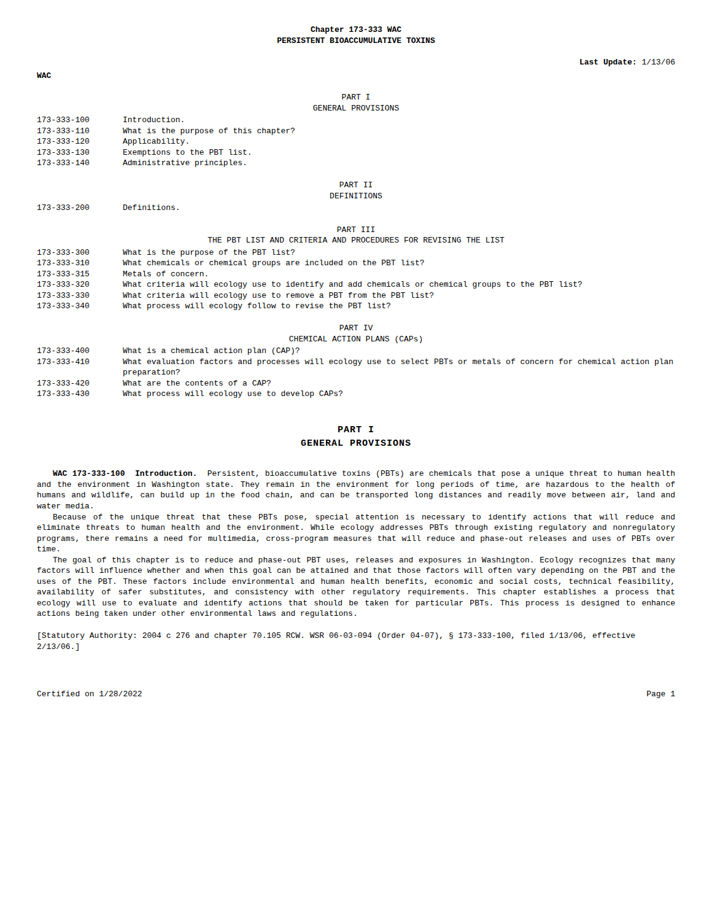Chapter 173-333 WAC
PERSISTENT BIOACCUMULATIVE TOXINS
Last Update: 1/13/06
WAC
PART I
GENERAL PROVISIONS
| 173-333-100 | Introduction. |
| 173-333-110 | What is the purpose of this chapter? |
| 173-333-120 | Applicability. |
| 173-333-130 | Exemptions to the PBT list. |
| 173-333-140 | Administrative principles. |
PART II
DEFINITIONS
| 173-333-200 | Definitions. |
PART III
THE PBT LIST AND CRITERIA AND PROCEDURES FOR REVISING THE LIST
| 173-333-300 | What is the purpose of the PBT list? |
| 173-333-310 | What chemicals or chemical groups are included on the PBT list? |
| 173-333-315 | Metals of concern. |
| 173-333-320 | What criteria will ecology use to identify and add chemicals or chemical groups to the PBT list? |
| 173-333-330 | What criteria will ecology use to remove a PBT from the PBT list? |
| 173-333-340 | What process will ecology follow to revise the PBT list? |
PART IV
CHEMICAL ACTION PLANS (CAPs)
| 173-333-400 | What is a chemical action plan (CAP)? |
| 173-333-410 | What evaluation factors and processes will ecology use to select PBTs or metals of concern for chemical action plan preparation? |
| 173-333-420 | What are the contents of a CAP? |
| 173-333-430 | What process will ecology use to develop CAPs? |
PART I
GENERAL PROVISIONS
WAC 173-333-100 Introduction. Persistent, bioaccumulative toxins (PBTs) are chemicals that pose a unique threat to human health and the environment in Washington state. They remain in the environment for long periods of time, are hazardous to the health of humans and wildlife, can build up in the food chain, and can be transported long distances and readily move between air, land and water media.
Because of the unique threat that these PBTs pose, special attention is necessary to identify actions that will reduce and eliminate threats to human health and the environment. While ecology addresses PBTs through existing regulatory and nonregulatory programs, there remains a need for multimedia, cross-program measures that will reduce and phase-out releases and uses of PBTs over time.
The goal of this chapter is to reduce and phase-out PBT uses, releases and exposures in Washington. Ecology recognizes that many factors will influence whether and when this goal can be attained and that those factors will often vary depending on the PBT and the uses of the PBT. These factors include environmental and human health benefits, economic and social costs, technical feasibility, availability of safer substitutes, and consistency with other regulatory requirements. This chapter establishes a process that ecology will use to evaluate and identify actions that should be taken for particular PBTs. This process is designed to enhance actions being taken under other environmental laws and regulations.
[Statutory Authority: 2004 c 276 and chapter 70.105 RCW. WSR 06-03-094 (Order 04-07), § 173-333-100, filed 1/13/06, effective 2/13/06.]
Certified on 1/28/2022 Page 1